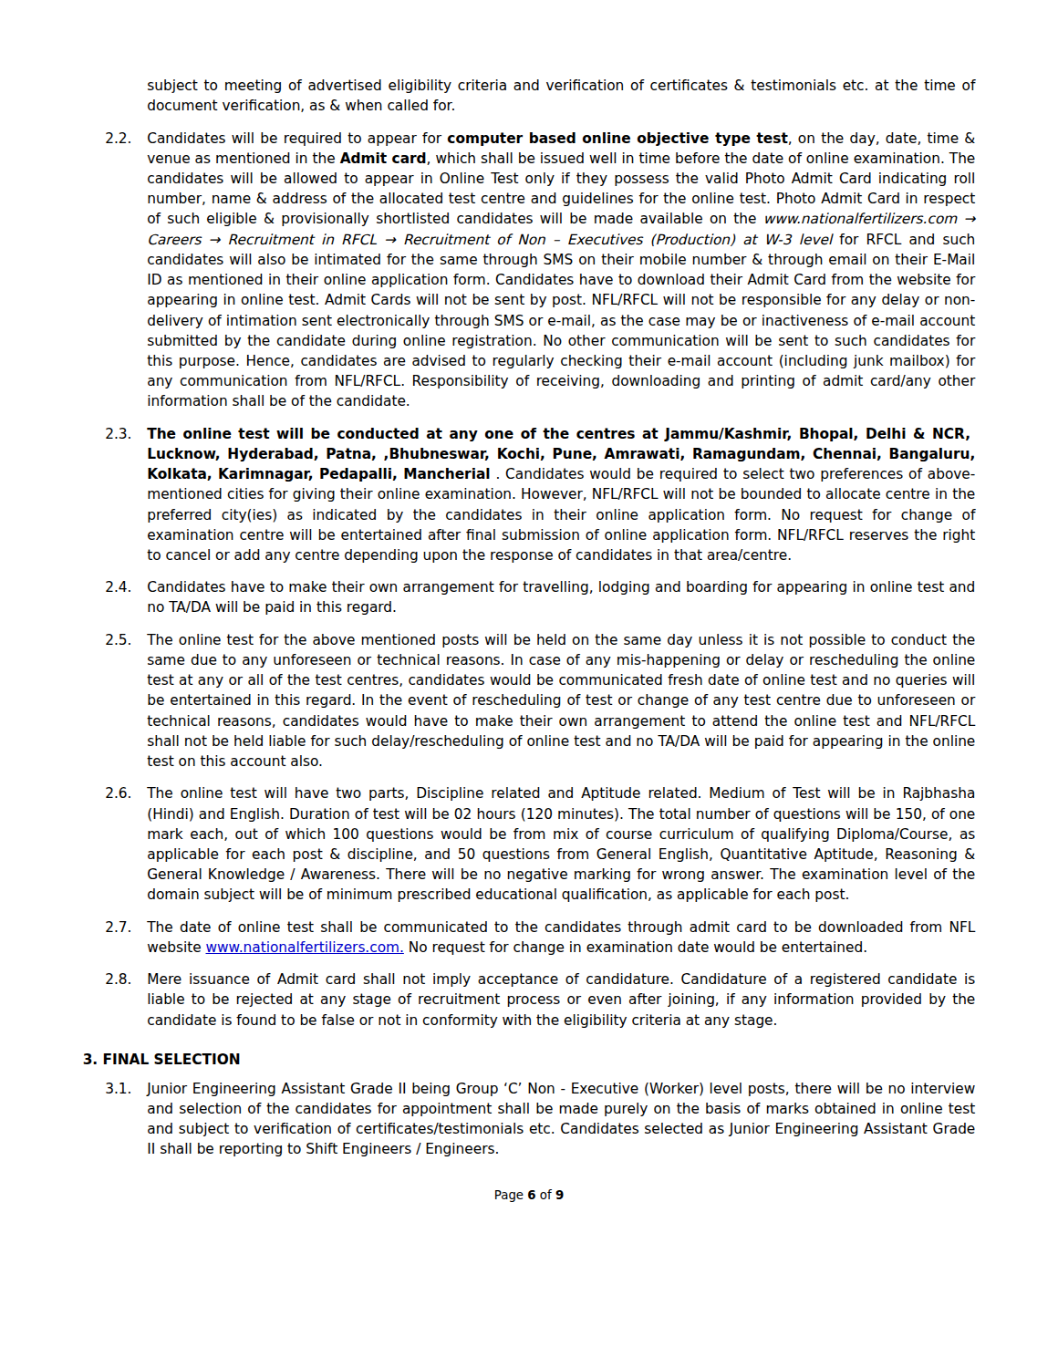subject to meeting of advertised eligibility criteria and verification of certificates & testimonials etc. at the time of document verification, as & when called for.
2.2.
Candidates will be required to appear for computer based online objective type test, on the day, date, time & venue as mentioned in the Admit card, which shall be issued well in time before the date of online examination. The candidates will be allowed to appear in Online Test only if they possess the valid Photo Admit Card indicating roll number, name & address of the allocated test centre and guidelines for the online test. Photo Admit Card in respect of such eligible & provisionally shortlisted candidates will be made available on the www.nationalfertilizers.com → Careers → Recruitment in RFCL → Recruitment of Non – Executives (Production) at W-3 level for RFCL and such candidates will also be intimated for the same through SMS on their mobile number & through email on their E-Mail ID as mentioned in their online application form. Candidates have to download their Admit Card from the website for appearing in online test. Admit Cards will not be sent by post. NFL/RFCL will not be responsible for any delay or non-delivery of intimation sent electronically through SMS or e-mail, as the case may be or inactiveness of e-mail account submitted by the candidate during online registration. No other communication will be sent to such candidates for this purpose. Hence, candidates are advised to regularly checking their e-mail account (including junk mailbox) for any communication from NFL/RFCL. Responsibility of receiving, downloading and printing of admit card/any other information shall be of the candidate.
2.3.
The online test will be conducted at any one of the centres at Jammu/Kashmir, Bhopal, Delhi & NCR, Lucknow, Hyderabad, Patna, ,Bhubneswar, Kochi, Pune, Amrawati, Ramagundam, Chennai, Bangaluru, Kolkata, Karimnagar, Pedapalli, Mancherial . Candidates would be required to select two preferences of above-mentioned cities for giving their online examination. However, NFL/RFCL will not be bounded to allocate centre in the preferred city(ies) as indicated by the candidates in their online application form. No request for change of examination centre will be entertained after final submission of online application form. NFL/RFCL reserves the right to cancel or add any centre depending upon the response of candidates in that area/centre.
2.4.
Candidates have to make their own arrangement for travelling, lodging and boarding for appearing in online test and no TA/DA will be paid in this regard.
2.5.
The online test for the above mentioned posts will be held on the same day unless it is not possible to conduct the same due to any unforeseen or technical reasons. In case of any mis-happening or delay or rescheduling the online test at any or all of the test centres, candidates would be communicated fresh date of online test and no queries will be entertained in this regard. In the event of rescheduling of test or change of any test centre due to unforeseen or technical reasons, candidates would have to make their own arrangement to attend the online test and NFL/RFCL shall not be held liable for such delay/rescheduling of online test and no TA/DA will be paid for appearing in the online test on this account also.
2.6.
The online test will have two parts, Discipline related and Aptitude related. Medium of Test will be in Rajbhasha (Hindi) and English. Duration of test will be 02 hours (120 minutes). The total number of questions will be 150, of one mark each, out of which 100 questions would be from mix of course curriculum of qualifying Diploma/Course, as applicable for each post & discipline, and 50 questions from General English, Quantitative Aptitude, Reasoning & General Knowledge / Awareness. There will be no negative marking for wrong answer. The examination level of the domain subject will be of minimum prescribed educational qualification, as applicable for each post.
2.7.
The date of online test shall be communicated to the candidates through admit card to be downloaded from NFL website www.nationalfertilizers.com. No request for change in examination date would be entertained.
2.8.
Mere issuance of Admit card shall not imply acceptance of candidature. Candidature of a registered candidate is liable to be rejected at any stage of recruitment process or even after joining, if any information provided by the candidate is found to be false or not in conformity with the eligibility criteria at any stage.
3. FINAL SELECTION
3.1.
Junior Engineering Assistant Grade II being Group ‘C’ Non - Executive (Worker) level posts, there will be no interview and selection of the candidates for appointment shall be made purely on the basis of marks obtained in online test and subject to verification of certificates/testimonials etc. Candidates selected as Junior Engineering Assistant Grade II shall be reporting to Shift Engineers / Engineers.
Page 6 of 9